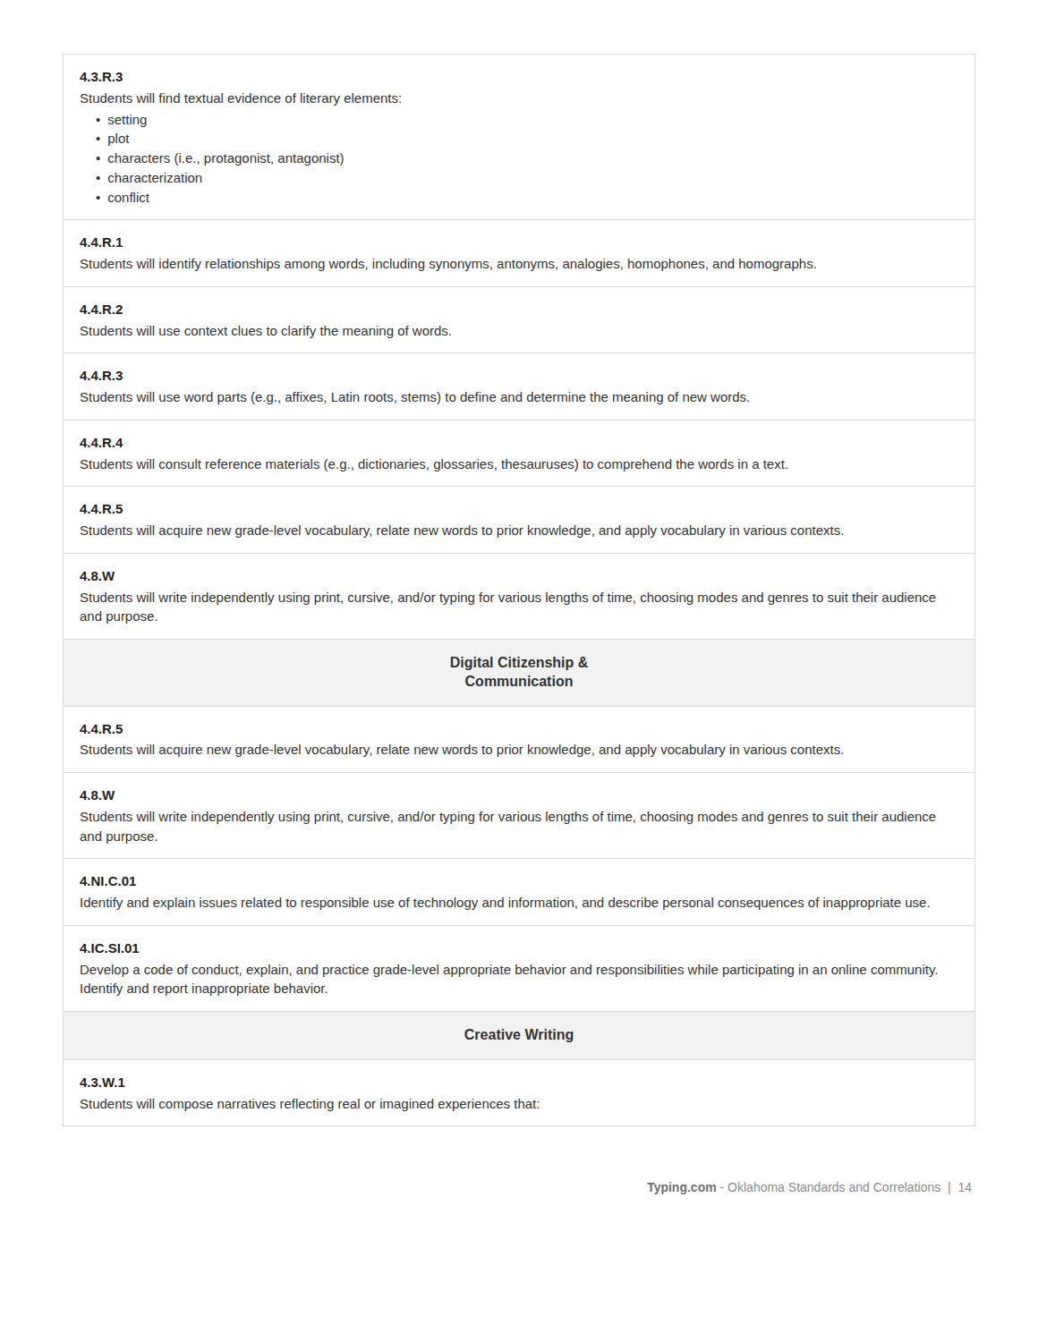| 4.3.R.3 Students will find textual evidence of literary elements: setting plot characters (i.e., protagonist, antagonist) characterization conflict |
| 4.4.R.1 Students will identify relationships among words, including synonyms, antonyms, analogies, homophones, and homographs. |
| 4.4.R.2 Students will use context clues to clarify the meaning of words. |
| 4.4.R.3 Students will use word parts (e.g., affixes, Latin roots, stems) to define and determine the meaning of new words. |
| 4.4.R.4 Students will consult reference materials (e.g., dictionaries, glossaries, thesauruses) to comprehend the words in a text. |
| 4.4.R.5 Students will acquire new grade-level vocabulary, relate new words to prior knowledge, and apply vocabulary in various contexts. |
| 4.8.W Students will write independently using print, cursive, and/or typing for various lengths of time, choosing modes and genres to suit their audience and purpose. |
| Digital Citizenship & Communication |
| 4.4.R.5 Students will acquire new grade-level vocabulary, relate new words to prior knowledge, and apply vocabulary in various contexts. |
| 4.8.W Students will write independently using print, cursive, and/or typing for various lengths of time, choosing modes and genres to suit their audience and purpose. |
| 4.NI.C.01 Identify and explain issues related to responsible use of technology and information, and describe personal consequences of inappropriate use. |
| 4.IC.SI.01 Develop a code of conduct, explain, and practice grade-level appropriate behavior and responsibilities while participating in an online community. Identify and report inappropriate behavior. |
| Creative Writing |
| 4.3.W.1 Students will compose narratives reflecting real or imagined experiences that: |
Typing.com - Oklahoma Standards and Correlations | 14